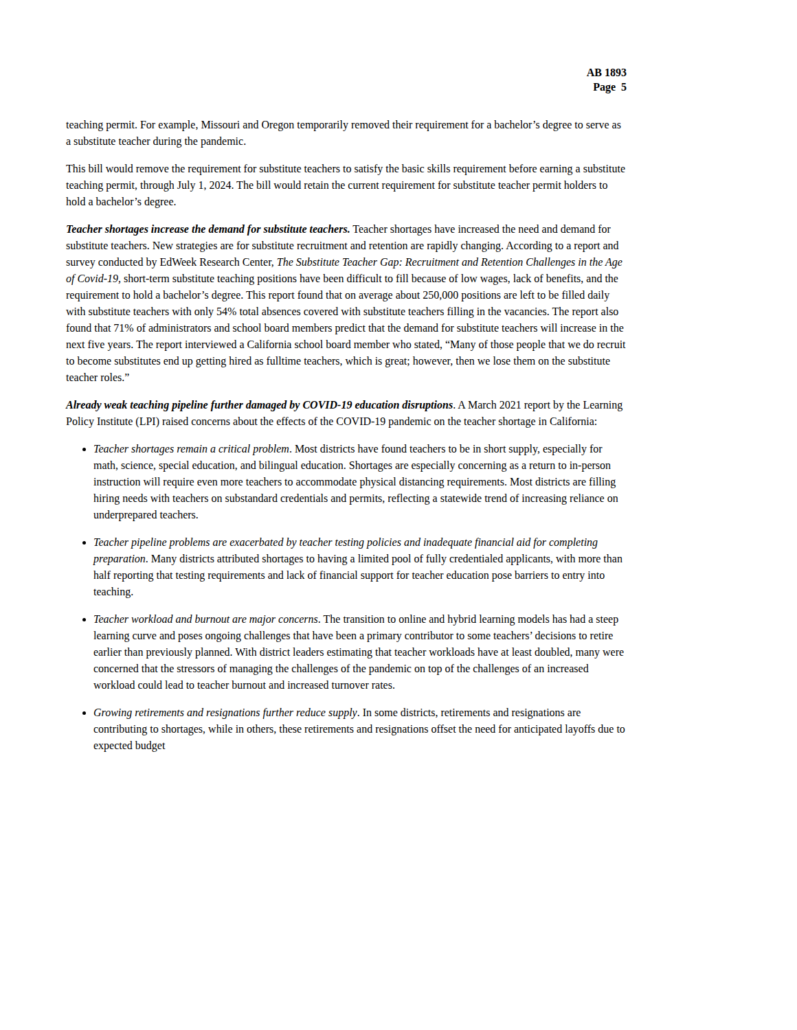AB 1893 Page 5
teaching permit. For example, Missouri and Oregon temporarily removed their requirement for a bachelor’s degree to serve as a substitute teacher during the pandemic.
This bill would remove the requirement for substitute teachers to satisfy the basic skills requirement before earning a substitute teaching permit, through July 1, 2024. The bill would retain the current requirement for substitute teacher permit holders to hold a bachelor’s degree.
Teacher shortages increase the demand for substitute teachers. Teacher shortages have increased the need and demand for substitute teachers. New strategies are for substitute recruitment and retention are rapidly changing. According to a report and survey conducted by EdWeek Research Center, The Substitute Teacher Gap: Recruitment and Retention Challenges in the Age of Covid-19, short-term substitute teaching positions have been difficult to fill because of low wages, lack of benefits, and the requirement to hold a bachelor’s degree. This report found that on average about 250,000 positions are left to be filled daily with substitute teachers with only 54% total absences covered with substitute teachers filling in the vacancies. The report also found that 71% of administrators and school board members predict that the demand for substitute teachers will increase in the next five years. The report interviewed a California school board member who stated, “Many of those people that we do recruit to become substitutes end up getting hired as fulltime teachers, which is great; however, then we lose them on the substitute teacher roles.”
Already weak teaching pipeline further damaged by COVID-19 education disruptions. A March 2021 report by the Learning Policy Institute (LPI) raised concerns about the effects of the COVID-19 pandemic on the teacher shortage in California:
Teacher shortages remain a critical problem. Most districts have found teachers to be in short supply, especially for math, science, special education, and bilingual education. Shortages are especially concerning as a return to in-person instruction will require even more teachers to accommodate physical distancing requirements. Most districts are filling hiring needs with teachers on substandard credentials and permits, reflecting a statewide trend of increasing reliance on underprepared teachers.
Teacher pipeline problems are exacerbated by teacher testing policies and inadequate financial aid for completing preparation. Many districts attributed shortages to having a limited pool of fully credentialed applicants, with more than half reporting that testing requirements and lack of financial support for teacher education pose barriers to entry into teaching.
Teacher workload and burnout are major concerns. The transition to online and hybrid learning models has had a steep learning curve and poses ongoing challenges that have been a primary contributor to some teachers’ decisions to retire earlier than previously planned. With district leaders estimating that teacher workloads have at least doubled, many were concerned that the stressors of managing the challenges of the pandemic on top of the challenges of an increased workload could lead to teacher burnout and increased turnover rates.
Growing retirements and resignations further reduce supply. In some districts, retirements and resignations are contributing to shortages, while in others, these retirements and resignations offset the need for anticipated layoffs due to expected budget